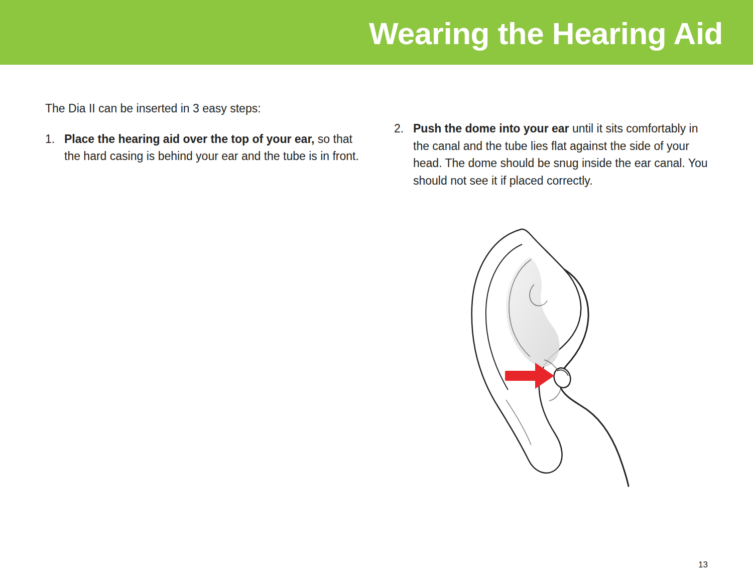Wearing the Hearing Aid
The Dia II can be inserted in 3 easy steps:
1. Place the hearing aid over the top of your ear, so that the hard casing is behind your ear and the tube is in front.
2. Push the dome into your ear until it sits comfortably in the canal and the tube lies flat against the side of your head. The dome should be snug inside the ear canal. You should not see it if placed correctly.
13